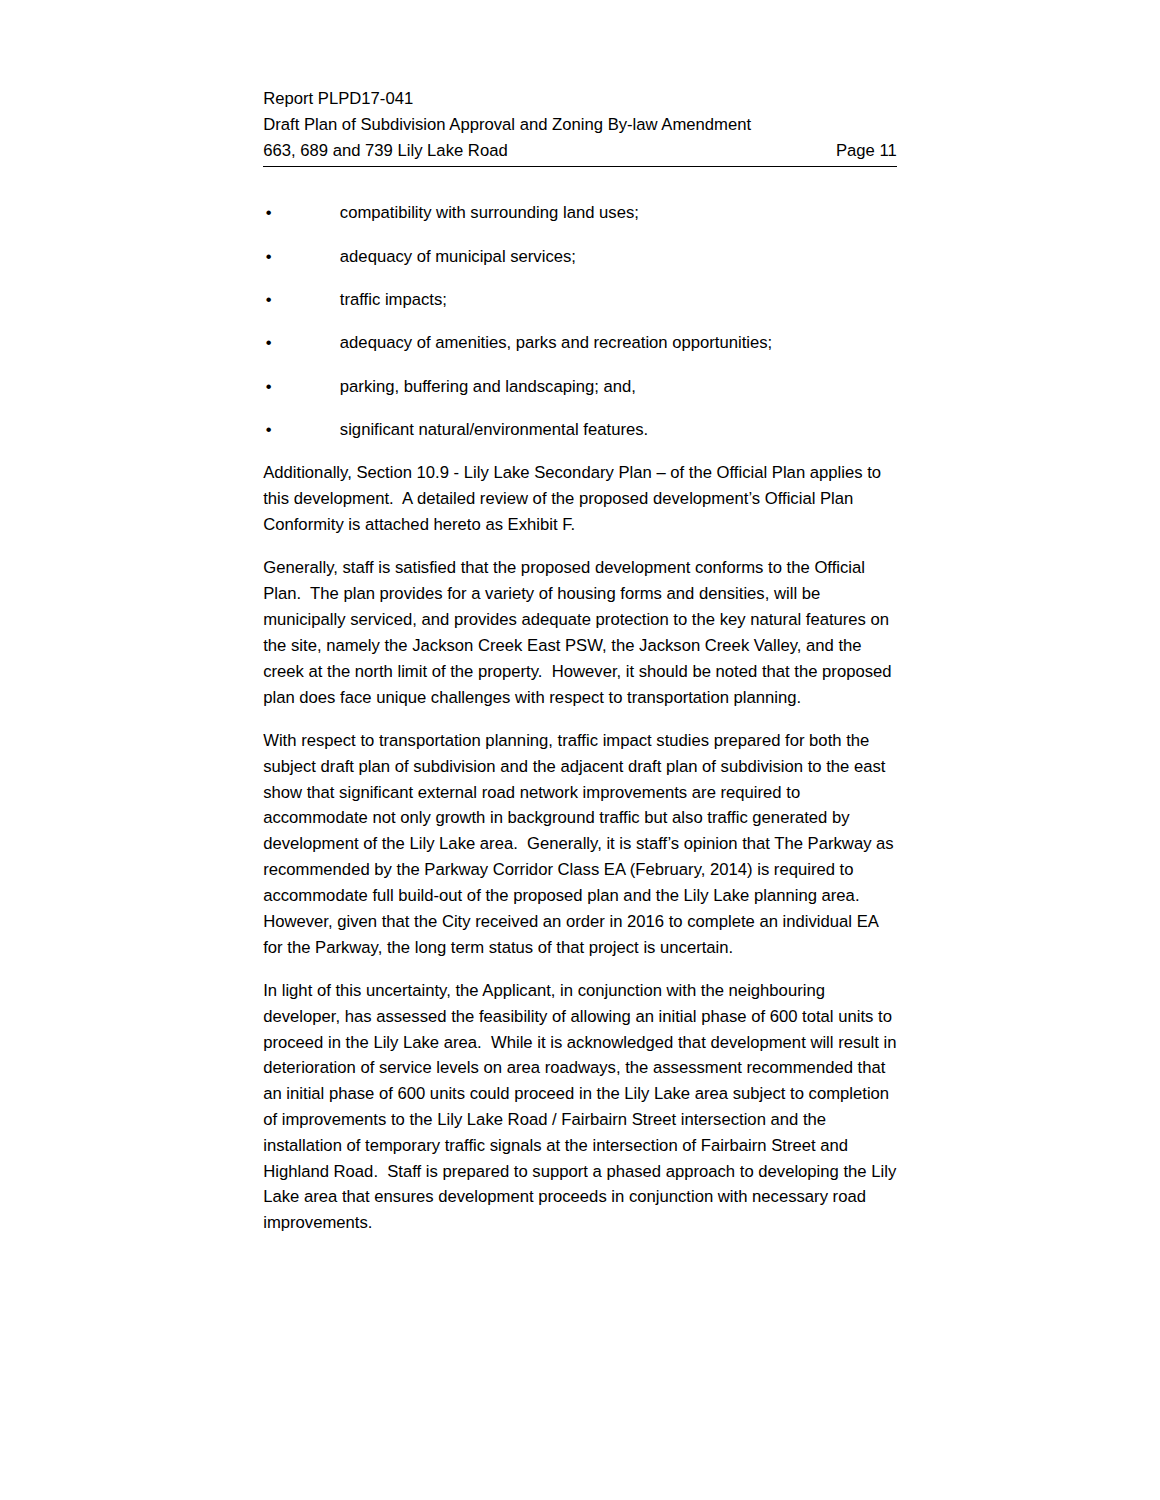Report PLPD17-041
Draft Plan of Subdivision Approval and Zoning By-law Amendment
663, 689 and 739 Lily Lake Road Page 11
compatibility with surrounding land uses;
adequacy of municipal services;
traffic impacts;
adequacy of amenities, parks and recreation opportunities;
parking, buffering and landscaping; and,
significant natural/environmental features.
Additionally, Section 10.9 - Lily Lake Secondary Plan – of the Official Plan applies to this development. A detailed review of the proposed development’s Official Plan Conformity is attached hereto as Exhibit F.
Generally, staff is satisfied that the proposed development conforms to the Official Plan. The plan provides for a variety of housing forms and densities, will be municipally serviced, and provides adequate protection to the key natural features on the site, namely the Jackson Creek East PSW, the Jackson Creek Valley, and the creek at the north limit of the property. However, it should be noted that the proposed plan does face unique challenges with respect to transportation planning.
With respect to transportation planning, traffic impact studies prepared for both the subject draft plan of subdivision and the adjacent draft plan of subdivision to the east show that significant external road network improvements are required to accommodate not only growth in background traffic but also traffic generated by development of the Lily Lake area. Generally, it is staff’s opinion that The Parkway as recommended by the Parkway Corridor Class EA (February, 2014) is required to accommodate full build-out of the proposed plan and the Lily Lake planning area. However, given that the City received an order in 2016 to complete an individual EA for the Parkway, the long term status of that project is uncertain.
In light of this uncertainty, the Applicant, in conjunction with the neighbouring developer, has assessed the feasibility of allowing an initial phase of 600 total units to proceed in the Lily Lake area. While it is acknowledged that development will result in deterioration of service levels on area roadways, the assessment recommended that an initial phase of 600 units could proceed in the Lily Lake area subject to completion of improvements to the Lily Lake Road / Fairbairn Street intersection and the installation of temporary traffic signals at the intersection of Fairbairn Street and Highland Road. Staff is prepared to support a phased approach to developing the Lily Lake area that ensures development proceeds in conjunction with necessary road improvements.